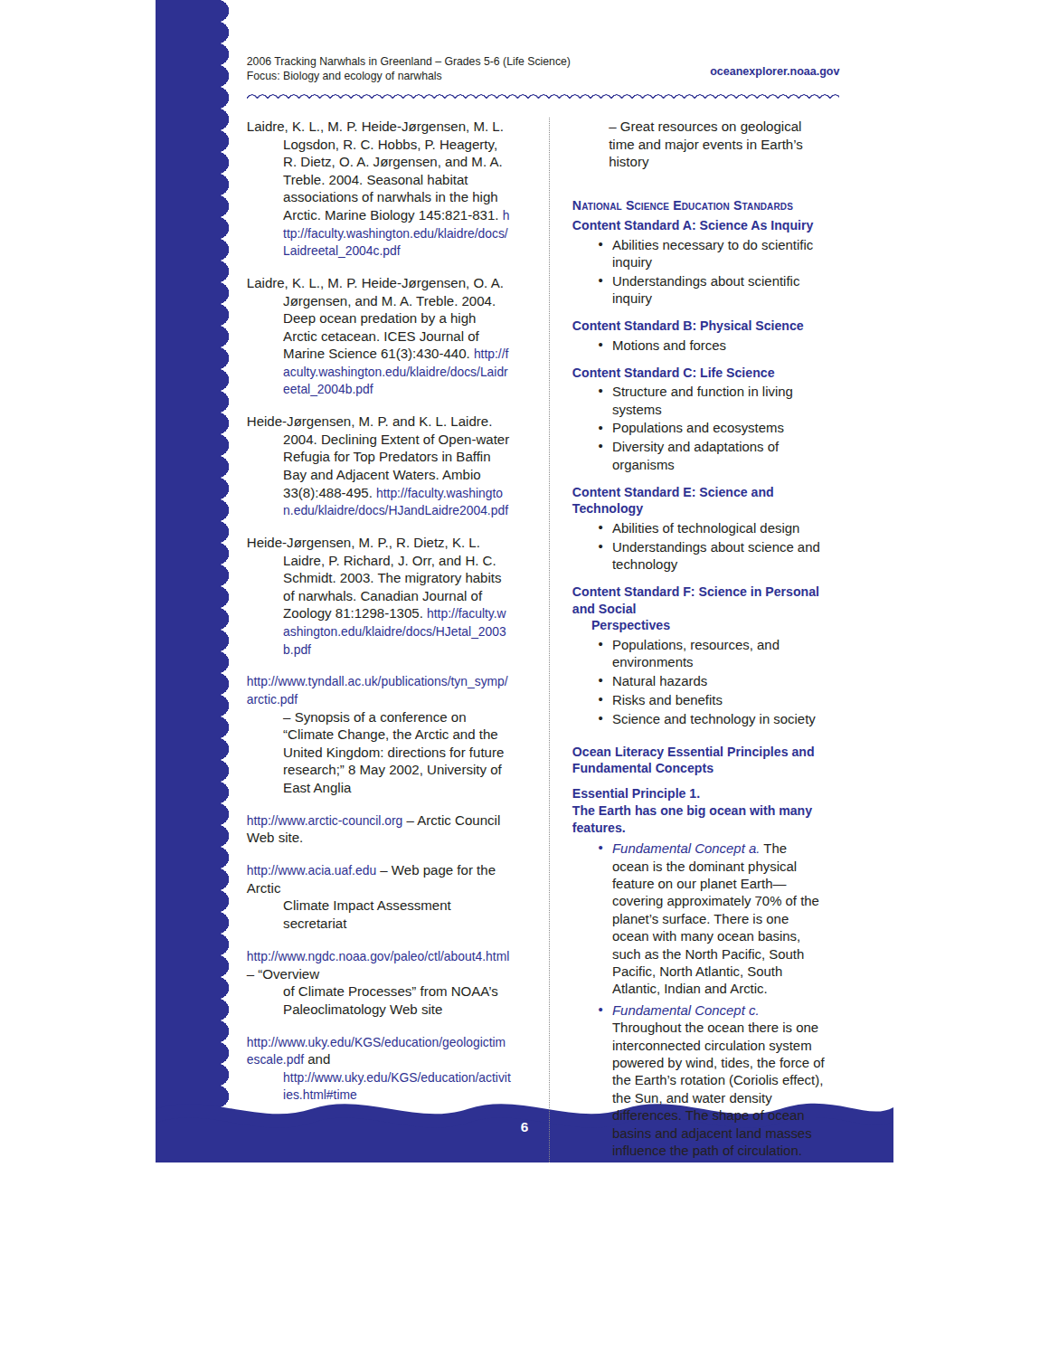2006 Tracking Narwhals in Greenland – Grades 5-6 (Life Science)
Focus: Biology and ecology of narwhals
oceanexplorer.noaa.gov
Laidre, K. L., M. P. Heide-Jørgensen, M. L. Logsdon, R. C. Hobbs, P. Heagerty, R. Dietz, O. A. Jørgensen, and M. A. Treble. 2004. Seasonal habitat associations of narwhals in the high Arctic. Marine Biology 145:821-831. http://faculty.washington.edu/klaidre/docs/Laidreetal_2004c.pdf
Laidre, K. L., M. P. Heide-Jørgensen, O. A. Jørgensen, and M. A. Treble. 2004. Deep ocean predation by a high Arctic cetacean. ICES Journal of Marine Science 61(3):430-440. http://faculty.washington.edu/klaidre/docs/Laidreetal_2004b.pdf
Heide-Jørgensen, M. P. and K. L. Laidre. 2004. Declining Extent of Open-water Refugia for Top Predators in Baffin Bay and Adjacent Waters. Ambio 33(8):488-495. http://faculty.washington.edu/klaidre/docs/HJandLaidre2004.pdf
Heide-Jørgensen, M. P., R. Dietz, K. L. Laidre, P. Richard, J. Orr, and H. C. Schmidt. 2003. The migratory habits of narwhals. Canadian Journal of Zoology 81:1298-1305. http://faculty.washington.edu/klaidre/docs/HJetal_2003b.pdf
http://www.tyndall.ac.uk/publications/tyn_symp/arctic.pdf – Synopsis of a conference on “Climate Change, the Arctic and the United Kingdom: directions for future research;” 8 May 2002, University of East Anglia
http://www.arctic-council.org – Arctic Council Web site.
http://www.acia.uaf.edu – Web page for the Arctic Climate Impact Assessment secretariat
http://www.ngdc.noaa.gov/paleo/ctl/about4.html – “Overview of Climate Processes” from NOAA’s Paleoclimatology Web site
http://www.uky.edu/KGS/education/geologictimescale.pdf and http://www.uky.edu/KGS/education/activities.html#time
– Great resources on geological time and major events in Earth’s history
National Science Education Standards
Content Standard A: Science As Inquiry
Abilities necessary to do scientific inquiry
Understandings about scientific inquiry
Content Standard B: Physical Science
Motions and forces
Content Standard C: Life Science
Structure and function in living systems
Populations and ecosystems
Diversity and adaptations of organisms
Content Standard E: Science and Technology
Abilities of technological design
Understandings about science and technology
Content Standard F: Science in Personal and Social Perspectives
Populations, resources, and environments
Natural hazards
Risks and benefits
Science and technology in society
Ocean Literacy Essential Principles and Fundamental Concepts
Essential Principle 1.
The Earth has one big ocean with many features.
Fundamental Concept a. The ocean is the dominant physical feature on our planet Earth— covering approximately 70% of the planet’s surface. There is one ocean with many ocean basins, such as the North Pacific, South Pacific, North Atlantic, South Atlantic, Indian and Arctic.
Fundamental Concept c. Throughout the ocean there is one interconnected circulation system powered by wind, tides, the force of the Earth’s rotation (Coriolis effect), the Sun, and water density differences. The shape of ocean basins and adjacent land masses influence the path of circulation.
6